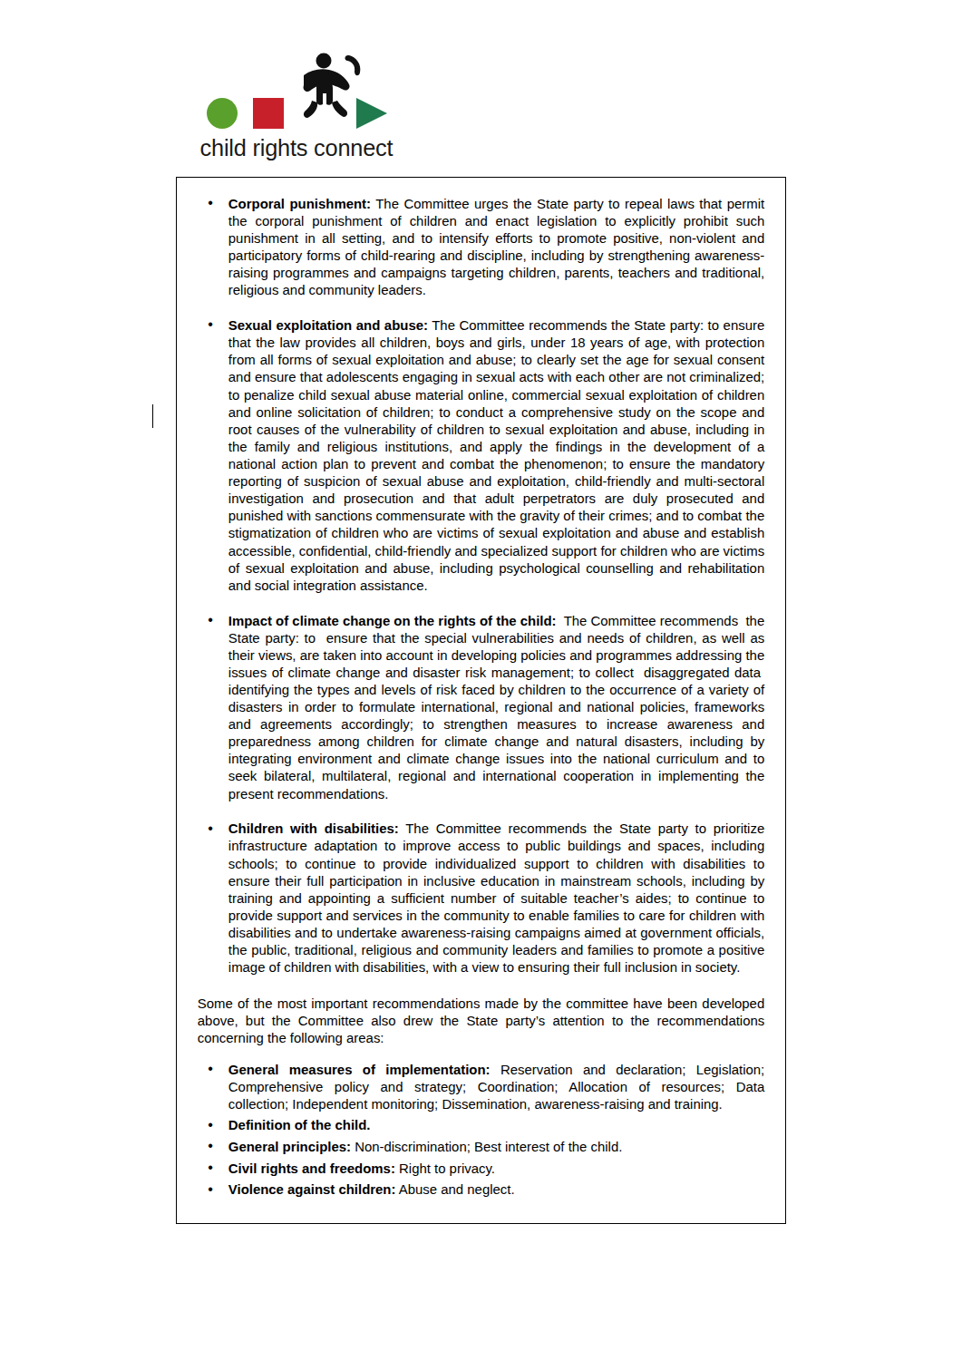child rights connect
Corporal punishment: The Committee urges the State party to repeal laws that permit the corporal punishment of children and enact legislation to explicitly prohibit such punishment in all setting, and to intensify efforts to promote positive, non-violent and participatory forms of child-rearing and discipline, including by strengthening awareness-raising programmes and campaigns targeting children, parents, teachers and traditional, religious and community leaders.
Sexual exploitation and abuse: The Committee recommends the State party: to ensure that the law provides all children, boys and girls, under 18 years of age, with protection from all forms of sexual exploitation and abuse; to clearly set the age for sexual consent and ensure that adolescents engaging in sexual acts with each other are not criminalized; to penalize child sexual abuse material online, commercial sexual exploitation of children and online solicitation of children; to conduct a comprehensive study on the scope and root causes of the vulnerability of children to sexual exploitation and abuse, including in the family and religious institutions, and apply the findings in the development of a national action plan to prevent and combat the phenomenon; to ensure the mandatory reporting of suspicion of sexual abuse and exploitation, child-friendly and multi-sectoral investigation and prosecution and that adult perpetrators are duly prosecuted and punished with sanctions commensurate with the gravity of their crimes; and to combat the stigmatization of children who are victims of sexual exploitation and abuse and establish accessible, confidential, child-friendly and specialized support for children who are victims of sexual exploitation and abuse, including psychological counselling and rehabilitation and social integration assistance.
Impact of climate change on the rights of the child: The Committee recommends the State party: to ensure that the special vulnerabilities and needs of children, as well as their views, are taken into account in developing policies and programmes addressing the issues of climate change and disaster risk management; to collect disaggregated data identifying the types and levels of risk faced by children to the occurrence of a variety of disasters in order to formulate international, regional and national policies, frameworks and agreements accordingly; to strengthen measures to increase awareness and preparedness among children for climate change and natural disasters, including by integrating environment and climate change issues into the national curriculum and to seek bilateral, multilateral, regional and international cooperation in implementing the present recommendations.
Children with disabilities: The Committee recommends the State party to prioritize infrastructure adaptation to improve access to public buildings and spaces, including schools; to continue to provide individualized support to children with disabilities to ensure their full participation in inclusive education in mainstream schools, including by training and appointing a sufficient number of suitable teacher’s aides; to continue to provide support and services in the community to enable families to care for children with disabilities and to undertake awareness-raising campaigns aimed at government officials, the public, traditional, religious and community leaders and families to promote a positive image of children with disabilities, with a view to ensuring their full inclusion in society.
Some of the most important recommendations made by the committee have been developed above, but the Committee also drew the State party’s attention to the recommendations concerning the following areas:
General measures of implementation: Reservation and declaration; Legislation; Comprehensive policy and strategy; Coordination; Allocation of resources; Data collection; Independent monitoring; Dissemination, awareness-raising and training.
Definition of the child.
General principles: Non-discrimination; Best interest of the child.
Civil rights and freedoms: Right to privacy.
Violence against children: Abuse and neglect.